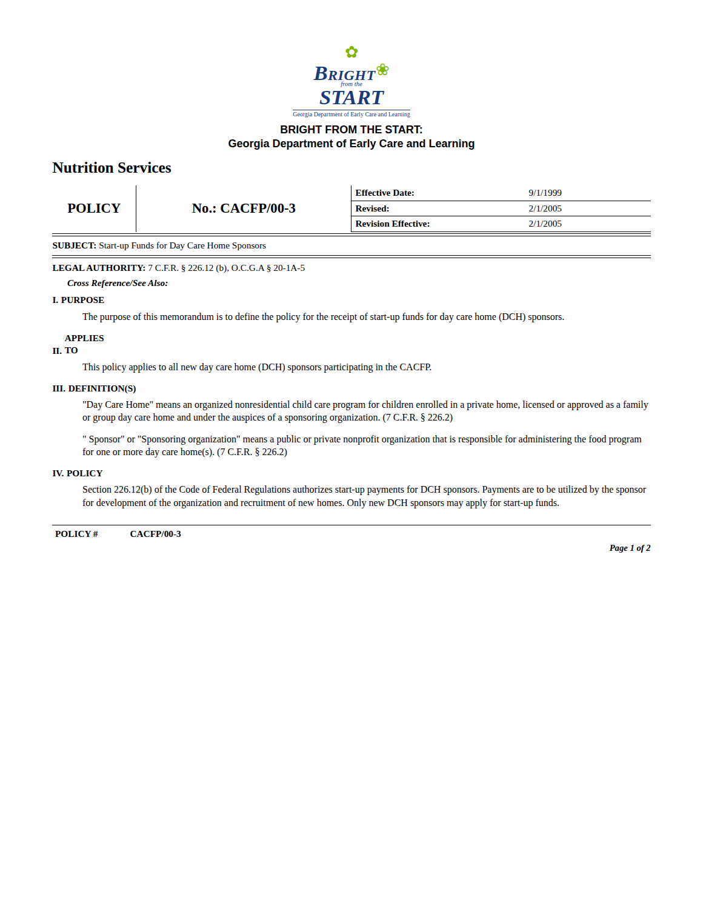✿
BRIGHT❀
from the START Georgia Department of Early Care and Learning
BRIGHT FROM THE START:
Georgia Department of Early Care and Learning
Nutrition Services
| POLICY | No.: CACFP/00-3 | / Effective Date: / 9/1/1999 / / Revised: / 2/1/2005 / / Revision Effective: / 2/1/2005 / |
SUBJECT: Start-up Funds for Day Care Home Sponsors
LEGAL AUTHORITY: 7 C.F.R. § 226.12 (b), O.C.G.A § 20-1A-5
Cross Reference/See Also:
I.PURPOSE
The purpose of this memorandum is to define the policy for the receipt of start-up funds for day care home (DCH) sponsors.
II.APPLIES TO
This policy applies to all new day care home (DCH) sponsors participating in the CACFP.
III.DEFINITION(S)
"Day Care Home" means an organized nonresidential child care program for children enrolled in a private home, licensed or approved as a family or group day care home and under the auspices of a sponsoring organization. (7 C.F.R. § 226.2)
" Sponsor" or "Sponsoring organization" means a public or private nonprofit organization that is responsible for administering the food program for one or more day care home(s). (7 C.F.R. § 226.2)
IV.POLICY
Section 226.12(b) of the Code of Federal Regulations authorizes start-up payments for DCH sponsors. Payments are to be utilized by the sponsor for development of the organization and recruitment of new homes. Only new DCH sponsors may apply for start-up funds.
POLICY # CACFP/00-3
Page 1 of 2